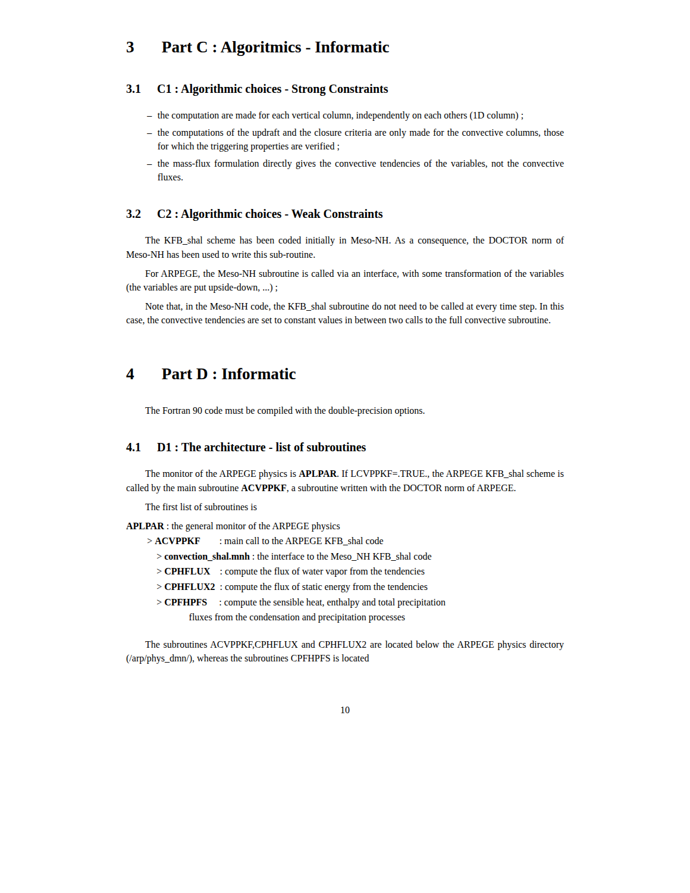3 Part C : Algoritmics - Informatic
3.1 C1 : Algorithmic choices - Strong Constraints
the computation are made for each vertical column, independently on each others (1D column) ;
the computations of the updraft and the closure criteria are only made for the convective columns, those for which the triggering properties are verified ;
the mass-flux formulation directly gives the convective tendencies of the variables, not the convective fluxes.
3.2 C2 : Algorithmic choices - Weak Constraints
The KFB_shal scheme has been coded initially in Meso-NH. As a consequence, the DOCTOR norm of Meso-NH has been used to write this sub-routine.
For ARPEGE, the Meso-NH subroutine is called via an interface, with some transformation of the variables (the variables are put upside-down, ...) ;
Note that, in the Meso-NH code, the KFB_shal subroutine do not need to be called at every time step. In this case, the convective tendencies are set to constant values in between two calls to the full convective subroutine.
4 Part D : Informatic
The Fortran 90 code must be compiled with the double-precision options.
4.1 D1 : The architecture - list of subroutines
The monitor of the ARPEGE physics is APLPAR. If LCVPPKF=.TRUE., the ARPEGE KFB_shal scheme is called by the main subroutine ACVPPKF, a subroutine written with the DOCTOR norm of ARPEGE.
The first list of subroutines is
APLPAR : the general monitor of the ARPEGE physics > ACVPPKF : main call to the ARPEGE KFB_shal code > convection_shal.mnh : the interface to the Meso_NH KFB_shal code > CPHFLUX : compute the flux of water vapor from the tendencies > CPHFLUX2 : compute the flux of static energy from the tendencies > CPFHPFS : compute the sensible heat, enthalpy and total precipitation fluxes from the condensation and precipitation processes
The subroutines ACVPPKF,CPHFLUX and CPHFLUX2 are located below the ARPEGE physics directory (/arp/phys_dmn/), whereas the subroutines CPFHPFS is located
10